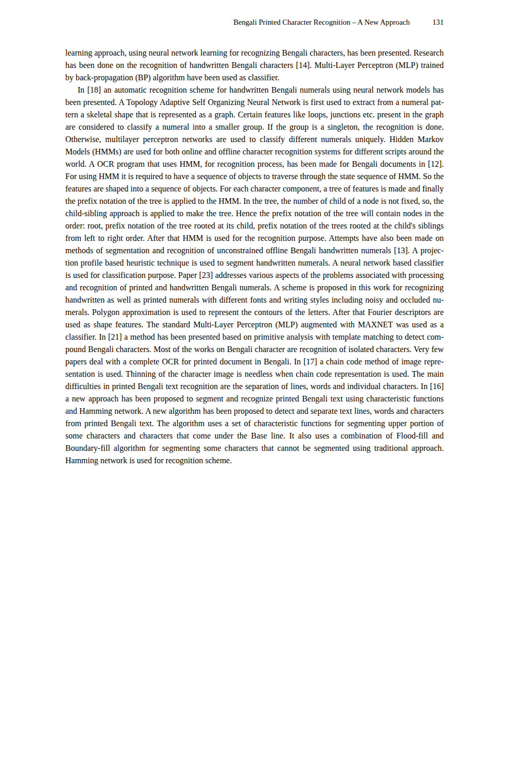Bengali Printed Character Recognition – A New Approach 131
learning approach, using neural network learning for recognizing Bengali characters, has been presented. Research has been done on the recognition of handwritten Bengali characters [14]. Multi-Layer Perceptron (MLP) trained by back-propagation (BP) algorithm have been used as classifier.
In [18] an automatic recognition scheme for handwritten Bengali numerals using neural network models has been presented. A Topology Adaptive Self Organizing Neural Network is first used to extract from a numeral pattern a skeletal shape that is represented as a graph. Certain features like loops, junctions etc. present in the graph are considered to classify a numeral into a smaller group. If the group is a singleton, the recognition is done. Otherwise, multilayer perceptron networks are used to classify different numerals uniquely. Hidden Markov Models (HMMs) are used for both online and offline character recognition systems for different scripts around the world. A OCR program that uses HMM, for recognition process, has been made for Bengali documents in [12]. For using HMM it is required to have a sequence of objects to traverse through the state sequence of HMM. So the features are shaped into a sequence of objects. For each character component, a tree of features is made and finally the prefix notation of the tree is applied to the HMM. In the tree, the number of child of a node is not fixed, so, the child-sibling approach is applied to make the tree. Hence the prefix notation of the tree will contain nodes in the order: root, prefix notation of the tree rooted at its child, prefix notation of the trees rooted at the child's siblings from left to right order. After that HMM is used for the recognition purpose. Attempts have also been made on methods of segmentation and recognition of unconstrained offline Bengali handwritten numerals [13]. A projection profile based heuristic technique is used to segment handwritten numerals. A neural network based classifier is used for classification purpose. Paper [23] addresses various aspects of the problems associated with processing and recognition of printed and handwritten Bengali numerals. A scheme is proposed in this work for recognizing handwritten as well as printed numerals with different fonts and writing styles including noisy and occluded numerals. Polygon approximation is used to represent the contours of the letters. After that Fourier descriptors are used as shape features. The standard Multi-Layer Perceptron (MLP) augmented with MAXNET was used as a classifier. In [21] a method has been presented based on primitive analysis with template matching to detect compound Bengali characters. Most of the works on Bengali character are recognition of isolated characters. Very few papers deal with a complete OCR for printed document in Bengali. In [17] a chain code method of image representation is used. Thinning of the character image is needless when chain code representation is used. The main difficulties in printed Bengali text recognition are the separation of lines, words and individual characters. In [16] a new approach has been proposed to segment and recognize printed Bengali text using characteristic functions and Hamming network. A new algorithm has been proposed to detect and separate text lines, words and characters from printed Bengali text. The algorithm uses a set of characteristic functions for segmenting upper portion of some characters and characters that come under the Base line. It also uses a combination of Flood-fill and Boundary-fill algorithm for segmenting some characters that cannot be segmented using traditional approach. Hamming network is used for recognition scheme.